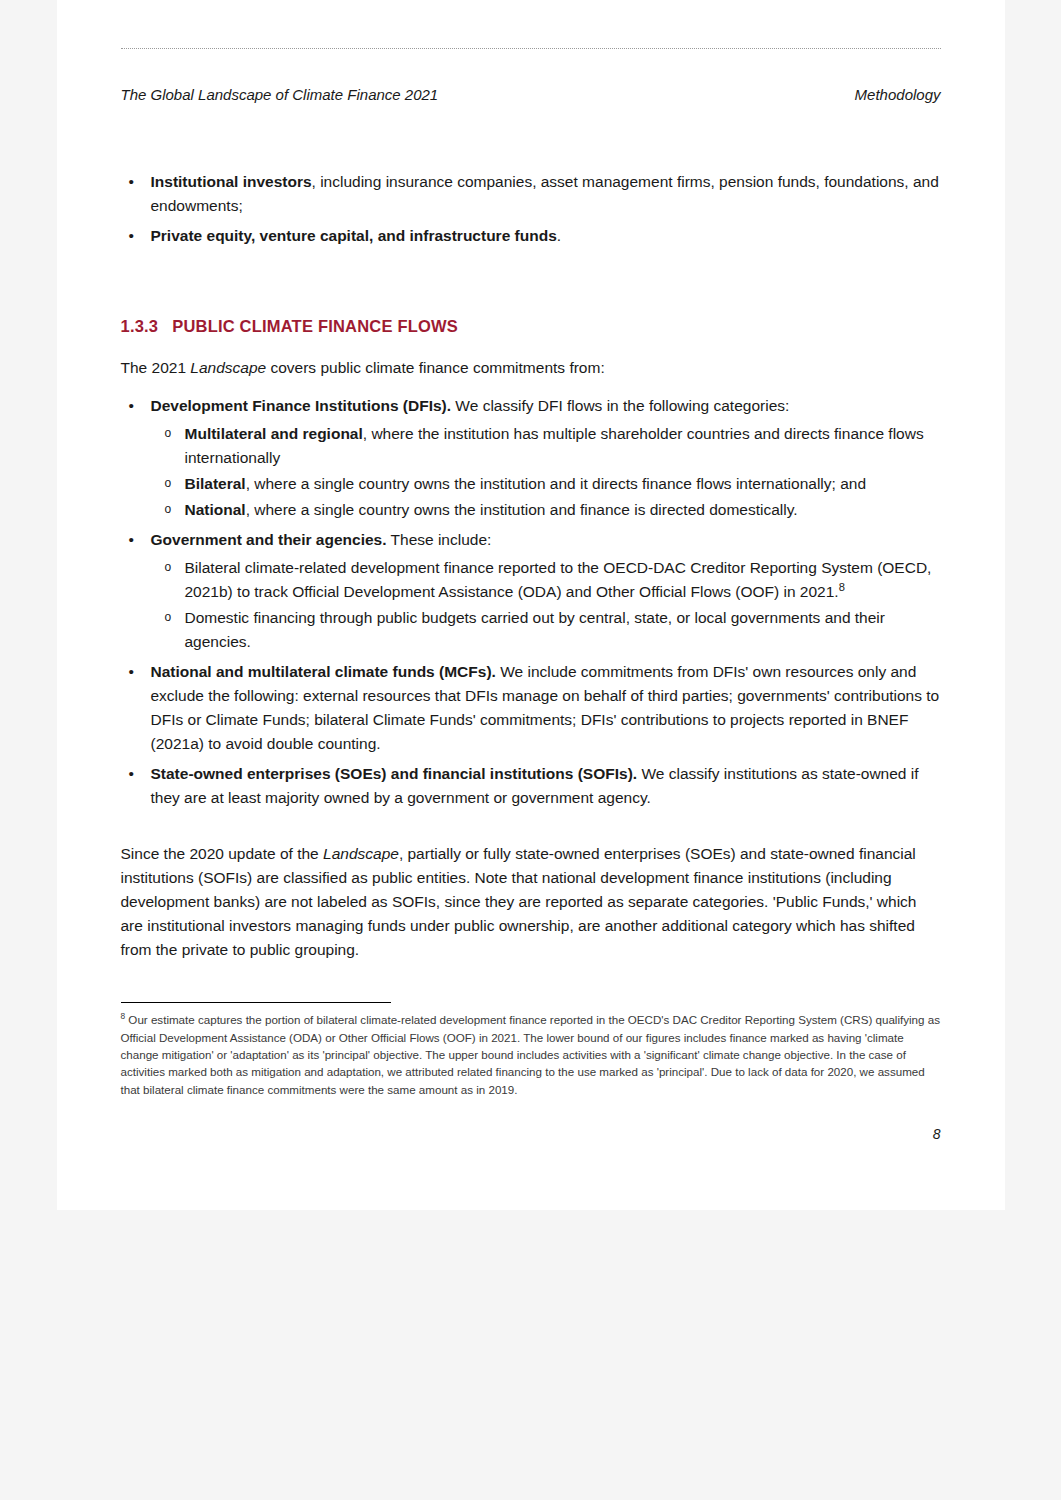The Global Landscape of Climate Finance 2021 Methodology
Institutional investors, including insurance companies, asset management firms, pension funds, foundations, and endowments;
Private equity, venture capital, and infrastructure funds.
1.3.3 PUBLIC CLIMATE FINANCE FLOWS
The 2021 Landscape covers public climate finance commitments from:
Development Finance Institutions (DFIs). We classify DFI flows in the following categories:
Multilateral and regional, where the institution has multiple shareholder countries and directs finance flows internationally
Bilateral, where a single country owns the institution and it directs finance flows internationally; and
National, where a single country owns the institution and finance is directed domestically.
Government and their agencies. These include:
Bilateral climate-related development finance reported to the OECD-DAC Creditor Reporting System (OECD, 2021b) to track Official Development Assistance (ODA) and Other Official Flows (OOF) in 2021.8
Domestic financing through public budgets carried out by central, state, or local governments and their agencies.
National and multilateral climate funds (MCFs). We include commitments from DFIs' own resources only and exclude the following: external resources that DFIs manage on behalf of third parties; governments' contributions to DFIs or Climate Funds; bilateral Climate Funds' commitments; DFIs' contributions to projects reported in BNEF (2021a) to avoid double counting.
State-owned enterprises (SOEs) and financial institutions (SOFIs). We classify institutions as state-owned if they are at least majority owned by a government or government agency.
Since the 2020 update of the Landscape, partially or fully state-owned enterprises (SOEs) and state-owned financial institutions (SOFIs) are classified as public entities. Note that national development finance institutions (including development banks) are not labeled as SOFIs, since they are reported as separate categories. 'Public Funds,' which are institutional investors managing funds under public ownership, are another additional category which has shifted from the private to public grouping.
8 Our estimate captures the portion of bilateral climate-related development finance reported in the OECD's DAC Creditor Reporting System (CRS) qualifying as Official Development Assistance (ODA) or Other Official Flows (OOF) in 2021. The lower bound of our figures includes finance marked as having 'climate change mitigation' or 'adaptation' as its 'principal' objective. The upper bound includes activities with a 'significant' climate change objective. In the case of activities marked both as mitigation and adaptation, we attributed related financing to the use marked as 'principal'. Due to lack of data for 2020, we assumed that bilateral climate finance commitments were the same amount as in 2019.
8